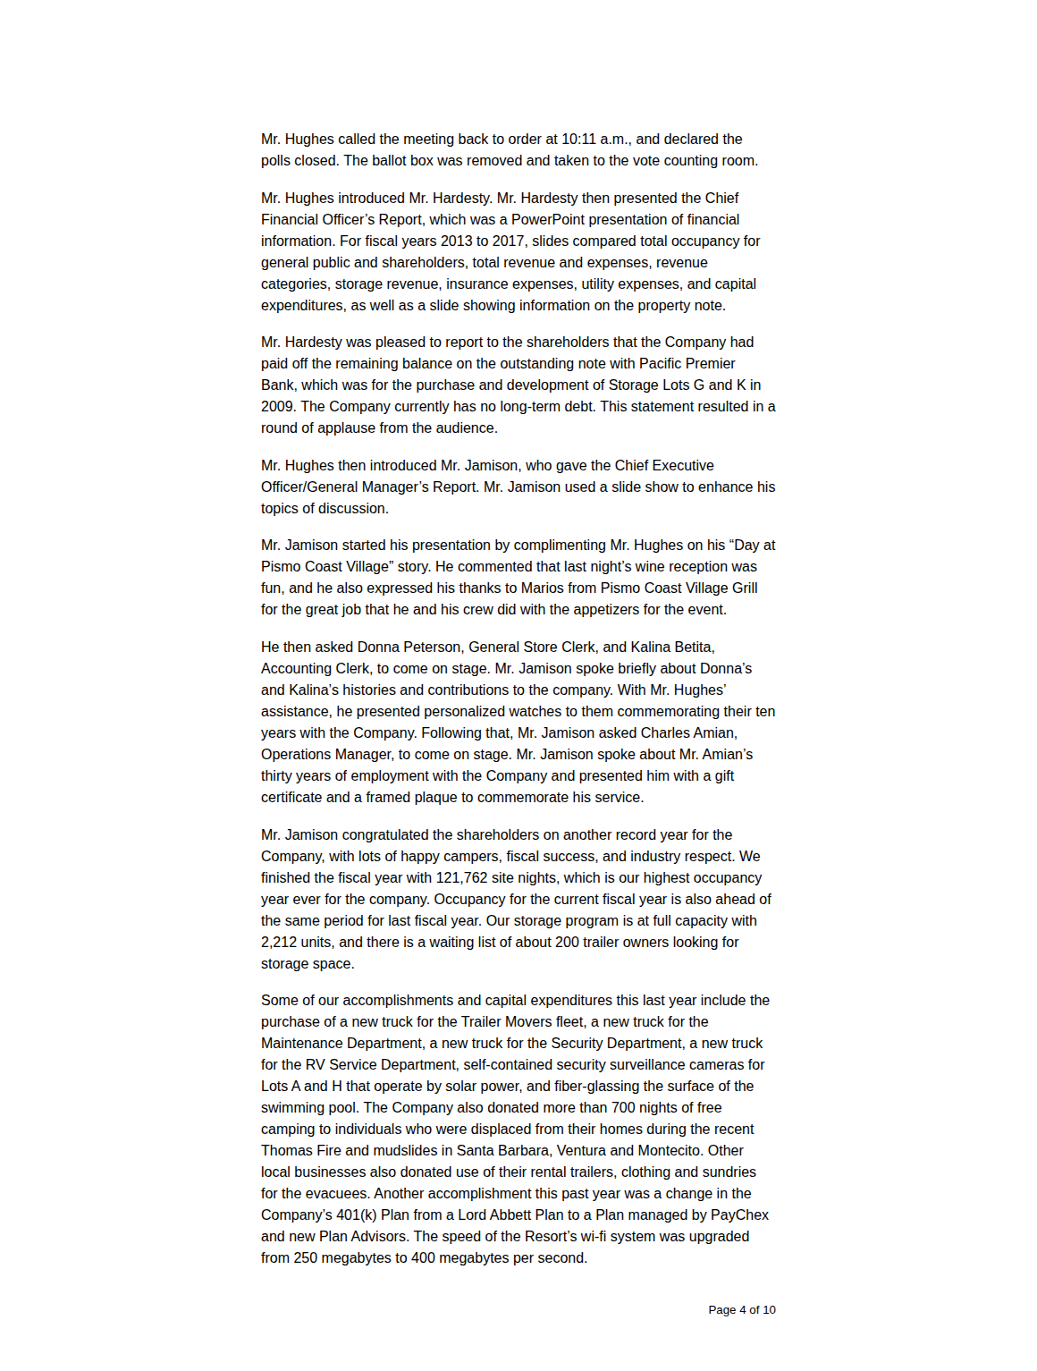Mr. Hughes called the meeting back to order at 10:11 a.m., and declared the polls closed. The ballot box was removed and taken to the vote counting room.
Mr. Hughes introduced Mr. Hardesty. Mr. Hardesty then presented the Chief Financial Officer’s Report, which was a PowerPoint presentation of financial information. For fiscal years 2013 to 2017, slides compared total occupancy for general public and shareholders, total revenue and expenses, revenue categories, storage revenue, insurance expenses, utility expenses, and capital expenditures, as well as a slide showing information on the property note.
Mr. Hardesty was pleased to report to the shareholders that the Company had paid off the remaining balance on the outstanding note with Pacific Premier Bank, which was for the purchase and development of Storage Lots G and K in 2009. The Company currently has no long-term debt. This statement resulted in a round of applause from the audience.
Mr. Hughes then introduced Mr. Jamison, who gave the Chief Executive Officer/General Manager’s Report. Mr. Jamison used a slide show to enhance his topics of discussion.
Mr. Jamison started his presentation by complimenting Mr. Hughes on his “Day at Pismo Coast Village” story. He commented that last night’s wine reception was fun, and he also expressed his thanks to Marios from Pismo Coast Village Grill for the great job that he and his crew did with the appetizers for the event.
He then asked Donna Peterson, General Store Clerk, and Kalina Betita, Accounting Clerk, to come on stage. Mr. Jamison spoke briefly about Donna’s and Kalina’s histories and contributions to the company. With Mr. Hughes’ assistance, he presented personalized watches to them commemorating their ten years with the Company. Following that, Mr. Jamison asked Charles Amian, Operations Manager, to come on stage. Mr. Jamison spoke about Mr. Amian’s thirty years of employment with the Company and presented him with a gift certificate and a framed plaque to commemorate his service.
Mr. Jamison congratulated the shareholders on another record year for the Company, with lots of happy campers, fiscal success, and industry respect. We finished the fiscal year with 121,762 site nights, which is our highest occupancy year ever for the company. Occupancy for the current fiscal year is also ahead of the same period for last fiscal year. Our storage program is at full capacity with 2,212 units, and there is a waiting list of about 200 trailer owners looking for storage space.
Some of our accomplishments and capital expenditures this last year include the purchase of a new truck for the Trailer Movers fleet, a new truck for the Maintenance Department, a new truck for the Security Department, a new truck for the RV Service Department, self-contained security surveillance cameras for Lots A and H that operate by solar power, and fiber-glassing the surface of the swimming pool. The Company also donated more than 700 nights of free camping to individuals who were displaced from their homes during the recent Thomas Fire and mudslides in Santa Barbara, Ventura and Montecito. Other local businesses also donated use of their rental trailers, clothing and sundries for the evacuees. Another accomplishment this past year was a change in the Company’s 401(k) Plan from a Lord Abbett Plan to a Plan managed by PayChex and new Plan Advisors. The speed of the Resort’s wi-fi system was upgraded from 250 megabytes to 400 megabytes per second.
Page 4 of 10